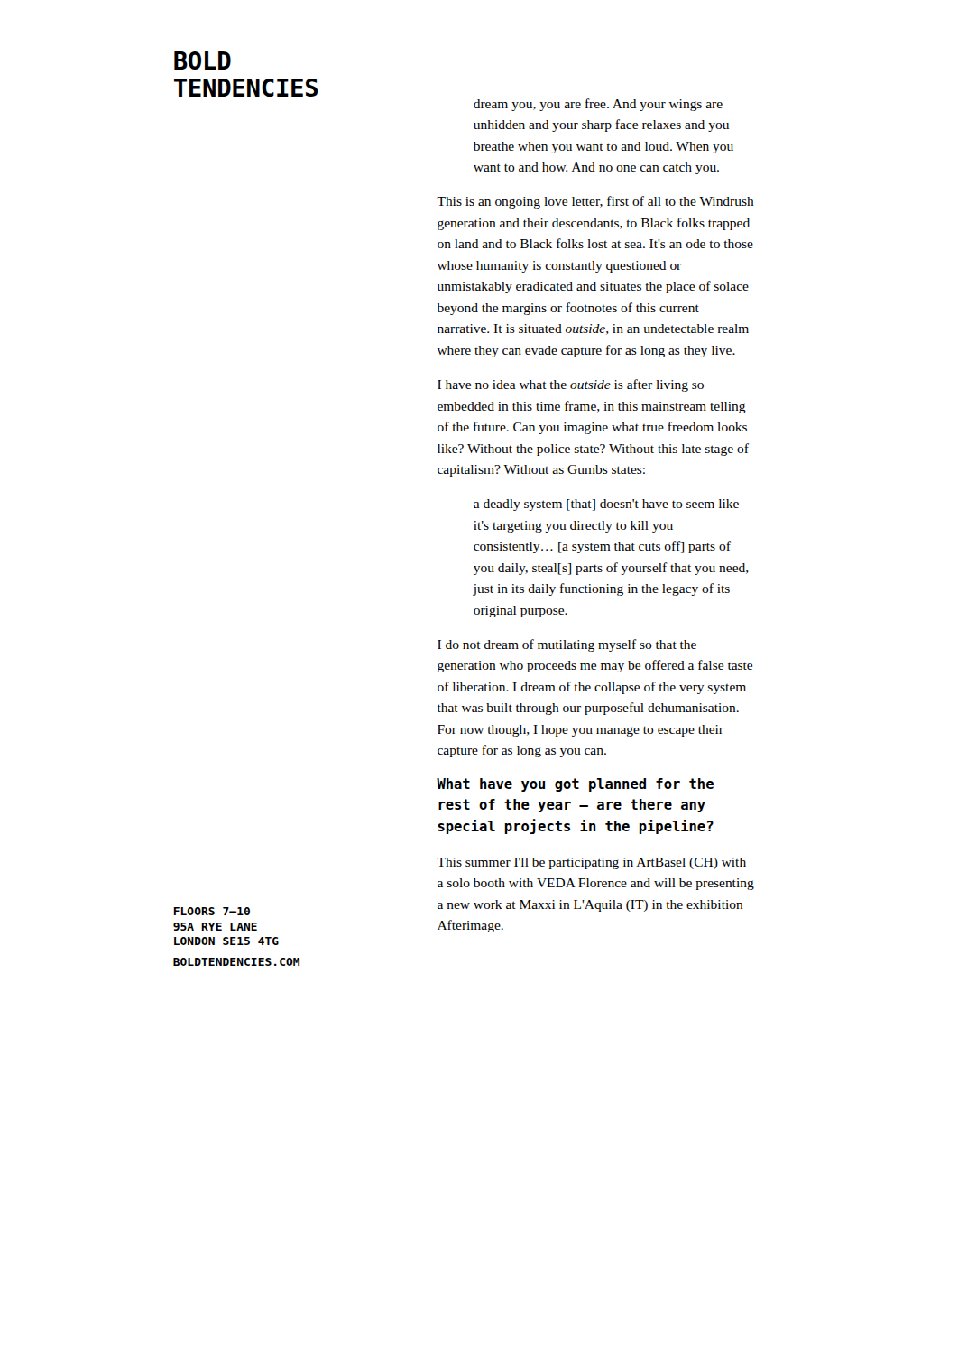Bold
Tendencies
dream you, you are free. And your wings are unhidden and your sharp face relaxes and you breathe when you want to and loud. When you want to and how. And no one can catch you.
This is an ongoing love letter, first of all to the Windrush generation and their descendants, to Black folks trapped on land and to Black folks lost at sea. It's an ode to those whose humanity is constantly questioned or unmistakably eradicated and situates the place of solace beyond the margins or footnotes of this current narrative. It is situated outside, in an undetectable realm where they can evade capture for as long as they live.
I have no idea what the outside is after living so embedded in this time frame, in this mainstream telling of the future. Can you imagine what true freedom looks like? Without the police state? Without this late stage of capitalism? Without as Gumbs states:
a deadly system [that] doesn't have to seem like it's targeting you directly to kill you consistently… [a system that cuts off] parts of you daily, steal[s] parts of yourself that you need, just in its daily functioning in the legacy of its original purpose.
I do not dream of mutilating myself so that the generation who proceeds me may be offered a false taste of liberation. I dream of the collapse of the very system that was built through our purposeful dehumanisation. For now though, I hope you manage to escape their capture for as long as you can.
What have you got planned for the rest of the year — are there any special projects in the pipeline?
This summer I'll be participating in ArtBasel (CH) with a solo booth with VEDA Florence and will be presenting a new work at Maxxi in L'Aquila (IT) in the exhibition Afterimage.
Floors 7–10
95A Rye Lane
London SE15 4TG
Boldtendencies.com